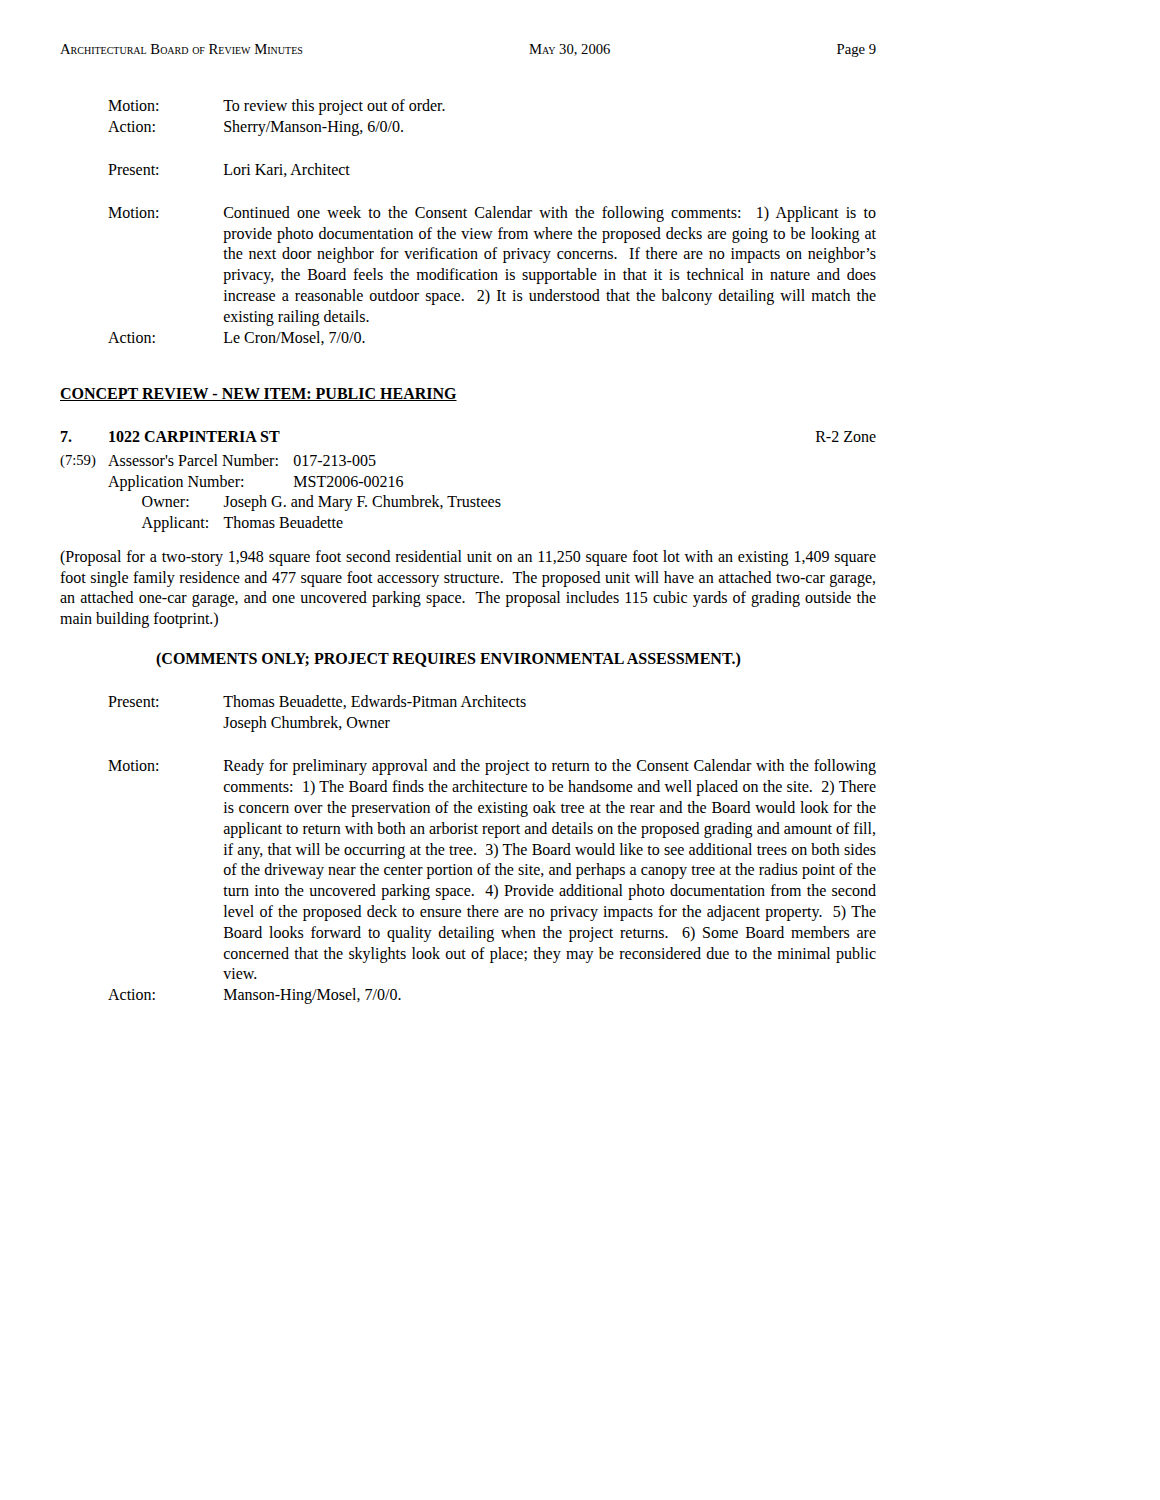Architectural Board of Review Minutes May 30, 2006 Page 9
| Motion: | To review this project out of order. |
| Action: | Sherry/Manson-Hing, 6/0/0. |
| Present: | Lori Kari, Architect |
| Motion: | Continued one week to the Consent Calendar with the following comments: 1) Applicant is to provide photo documentation of the view from where the proposed decks are going to be looking at the next door neighbor for verification of privacy concerns. If there are no impacts on neighbor’s privacy, the Board feels the modification is supportable in that it is technical in nature and does increase a reasonable outdoor space. 2) It is understood that the balcony detailing will match the existing railing details. |
| Action: | Le Cron/Mosel, 7/0/0. |
Concept Review - New Item: Public Hearing
7. 1022 CARPINTERIA ST R-2 Zone
(7:59)
| Assessor's Parcel Number: | 017-213-005 |
| Application Number: | MST2006-00216 |
| Owner: | Joseph G. and Mary F. Chumbrek, Trustees |
| Applicant: | Thomas Beuadette |
(Proposal for a two-story 1,948 square foot second residential unit on an 11,250 square foot lot with an existing 1,409 square foot single family residence and 477 square foot accessory structure. The proposed unit will have an attached two-car garage, an attached one-car garage, and one uncovered parking space. The proposal includes 115 cubic yards of grading outside the main building footprint.)
(COMMENTS ONLY; PROJECT REQUIRES ENVIRONMENTAL ASSESSMENT.)
| Present: | Thomas Beuadette, Edwards-Pitman Architects Joseph Chumbrek, Owner |
| Motion: | Ready for preliminary approval and the project to return to the Consent Calendar with the following comments: 1) The Board finds the architecture to be handsome and well placed on the site. 2) There is concern over the preservation of the existing oak tree at the rear and the Board would look for the applicant to return with both an arborist report and details on the proposed grading and amount of fill, if any, that will be occurring at the tree. 3) The Board would like to see additional trees on both sides of the driveway near the center portion of the site, and perhaps a canopy tree at the radius point of the turn into the uncovered parking space. 4) Provide additional photo documentation from the second level of the proposed deck to ensure there are no privacy impacts for the adjacent property. 5) The Board looks forward to quality detailing when the project returns. 6) Some Board members are concerned that the skylights look out of place; they may be reconsidered due to the minimal public view. |
| Action: | Manson-Hing/Mosel, 7/0/0. |